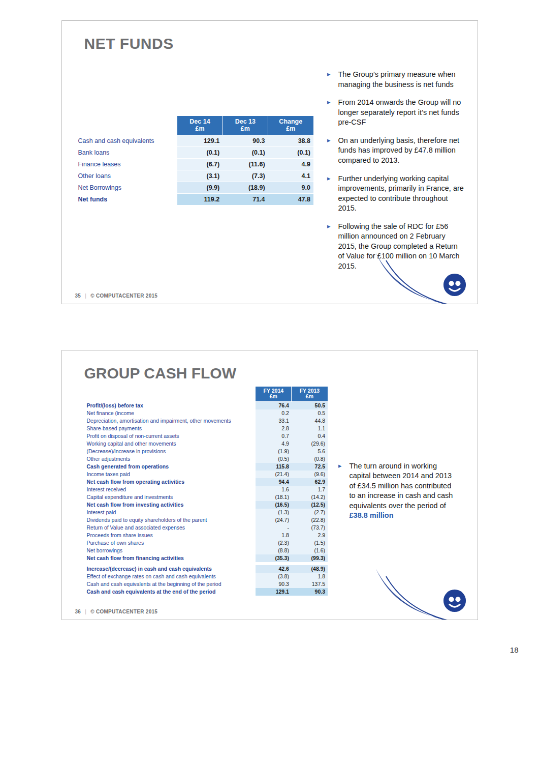NET FUNDS
| | Dec 14 £m | Dec 13 £m | Change £m |
| --- | --- | --- | --- |
| Cash and cash equivalents | 129.1 | 90.3 | 38.8 |
| Bank loans | (0.1) | (0.1) | (0.1) |
| Finance leases | (6.7) | (11.6) | 4.9 |
| Other loans | (3.1) | (7.3) | 4.1 |
| Net Borrowings | (9.9) | (18.9) | 9.0 |
| Net funds | 119.2 | 71.4 | 47.8 |
The Group’s primary measure when managing the business is net funds
From 2014 onwards the Group will no longer separately report it’s net funds pre-CSF
On an underlying basis, therefore net funds has improved by £47.8 million compared to 2013.
Further underlying working capital improvements, primarily in France, are expected to contribute throughout 2015.
Following the sale of RDC for £56 million announced on 2 February 2015, the Group completed a Return of Value for £100 million on 10 March 2015.
35|© COMPUTACENTER 2015
GROUP CASH FLOW
| | FY 2014 £m | FY 2013 £m |
| --- | --- | --- |
| Profit/(loss) before tax | 76.4 | 50.5 |
| Net finance (income | 0.2 | 0.5 |
| Depreciation, amortisation and impairment, other movements | 33.1 | 44.8 |
| Share-based payments | 2.8 | 1.1 |
| Profit on disposal of non-current assets | 0.7 | 0.4 |
| Working capital and other movements | 4.9 | (29.6) |
| (Decrease)/increase in provisions | (1.9) | 5.6 |
| Other adjustments | (0.5) | (0.8) |
| Cash generated from operations | 115.8 | 72.5 |
| Income taxes paid | (21.4) | (9.6) |
| Net cash flow from operating activities | 94.4 | 62.9 |
| Interest received | 1.6 | 1.7 |
| Capital expenditure and investments | (18.1) | (14.2) |
| Net cash flow from investing activities | (16.5) | (12.5) |
| Interest paid | (1.3) | (2.7) |
| Dividends paid to equity shareholders of the parent | (24.7) | (22.8) |
| Return of Value and associated expenses | - | (73.7) |
| Proceeds from share issues | 1.8 | 2.9 |
| Purchase of own shares | (2.3) | (1.5) |
| Net borrowings | (8.8) | (1.6) |
| Net cash flow from financing activities | (35.3) | (99.3) |
| Increase/(decrease) in cash and cash equivalents | 42.6 | (48.9) |
| Effect of exchange rates on cash and cash equivalents | (3.8) | 1.8 |
| Cash and cash equivalents at the beginning of the period | 90.3 | 137.5 |
| Cash and cash equivalents at the end of the period | 129.1 | 90.3 |
The turn around in working capital between 2014 and 2013 of £34.5 million has contributed to an increase in cash and cash equivalents over the period of £38.8 million
36|© COMPUTACENTER 2015
18